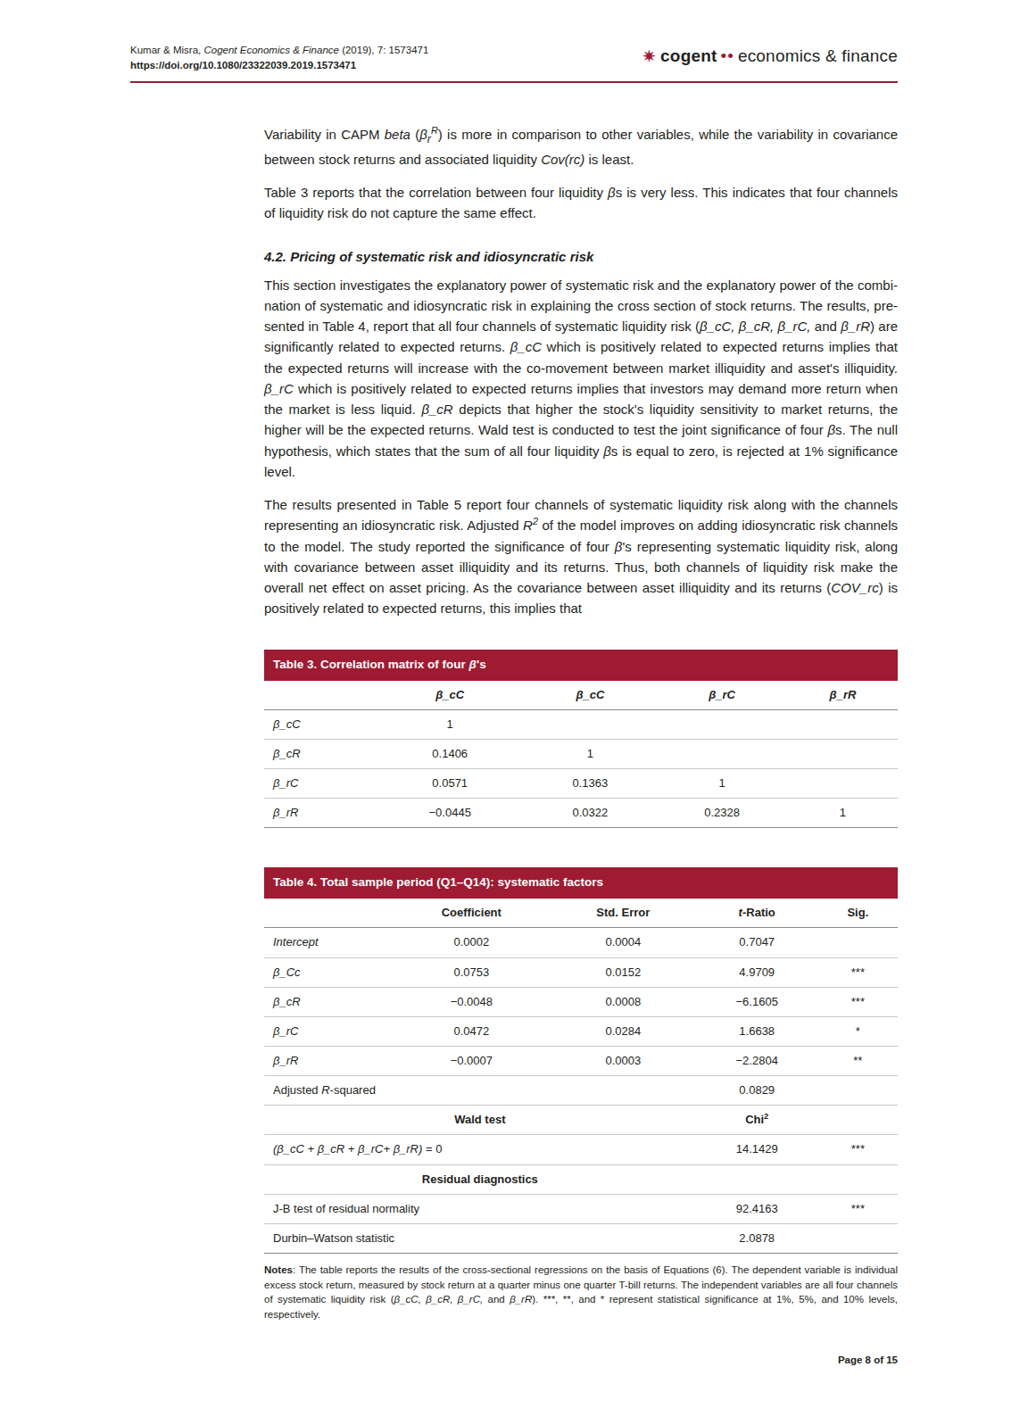Kumar & Misra, Cogent Economics & Finance (2019), 7: 1573471
https://doi.org/10.1080/23322039.2019.1573471
✷cogent••economics & finance
Variability in CAPM beta (βrR) is more in comparison to other variables, while the variability in covariance between stock returns and associated liquidity Cov(rc) is least.
Table 3 reports that the correlation between four liquidity βs is very less. This indicates that four channels of liquidity risk do not capture the same effect.
4.2. Pricing of systematic risk and idiosyncratic risk
This section investigates the explanatory power of systematic risk and the explanatory power of the combination of systematic and idiosyncratic risk in explaining the cross section of stock returns. The results, presented in Table 4, report that all four channels of systematic liquidity risk (β_cC, β_cR, β_rC, and β_rR) are significantly related to expected returns. β_cC which is positively related to expected returns implies that the expected returns will increase with the co-movement between market illiquidity and asset's illiquidity. β_rC which is positively related to expected returns implies that investors may demand more return when the market is less liquid. β_cR depicts that higher the stock's liquidity sensitivity to market returns, the higher will be the expected returns. Wald test is conducted to test the joint significance of four βs. The null hypothesis, which states that the sum of all four liquidity βs is equal to zero, is rejected at 1% significance level.
The results presented in Table 5 report four channels of systematic liquidity risk along with the channels representing an idiosyncratic risk. Adjusted R2 of the model improves on adding idiosyncratic risk channels to the model. The study reported the significance of four β's representing systematic liquidity risk, along with covariance between asset illiquidity and its returns. Thus, both channels of liquidity risk make the overall net effect on asset pricing. As the covariance between asset illiquidity and its returns (COV_rc) is positively related to expected returns, this implies that
Table 3. Correlation matrix of four β 's
| | β_cC | β_cC | β_rC | β_rR |
| --- | --- | --- | --- | --- |
| β_cC | 1 | | | |
| β_cR | 0.1406 | 1 | | |
| β_rC | 0.0571 | 0.1363 | 1 | |
| β_rR | −0.0445 | 0.0322 | 0.2328 | 1 |
Table 4. Total sample period (Q1–Q14): systematic factors
| | Coefficient | Std. Error | t -Ratio | Sig. |
| --- | --- | --- | --- | --- |
| Intercept | 0.0002 | 0.0004 | 0.7047 | |
| β_Cc | 0.0753 | 0.0152 | 4.9709 | *** |
| β_cR | −0.0048 | 0.0008 | −6.1605 | *** |
| β_rC | 0.0472 | 0.0284 | 1.6638 | * |
| β_rR | −0.0007 | 0.0003 | −2.2804 | ** |
| Adjusted R -squared | 0.0829 | |
| Wald test | Chi 2 | |
| (β_cC + β_cR + β_rC+ β_rR) = 0 | 14.1429 | *** |
| Residual diagnostics | | |
| J-B test of residual normality | 92.4163 | *** |
| Durbin–Watson statistic | 2.0878 | |
Notes: The table reports the results of the cross-sectional regressions on the basis of Equations (6). The dependent variable is individual excess stock return, measured by stock return at a quarter minus one quarter T-bill returns. The independent variables are all four channels of systematic liquidity risk (β_cC, β_cR, β_rC, and β_rR). ***, **, and * represent statistical significance at 1%, 5%, and 10% levels, respectively.
Page 8 of 15